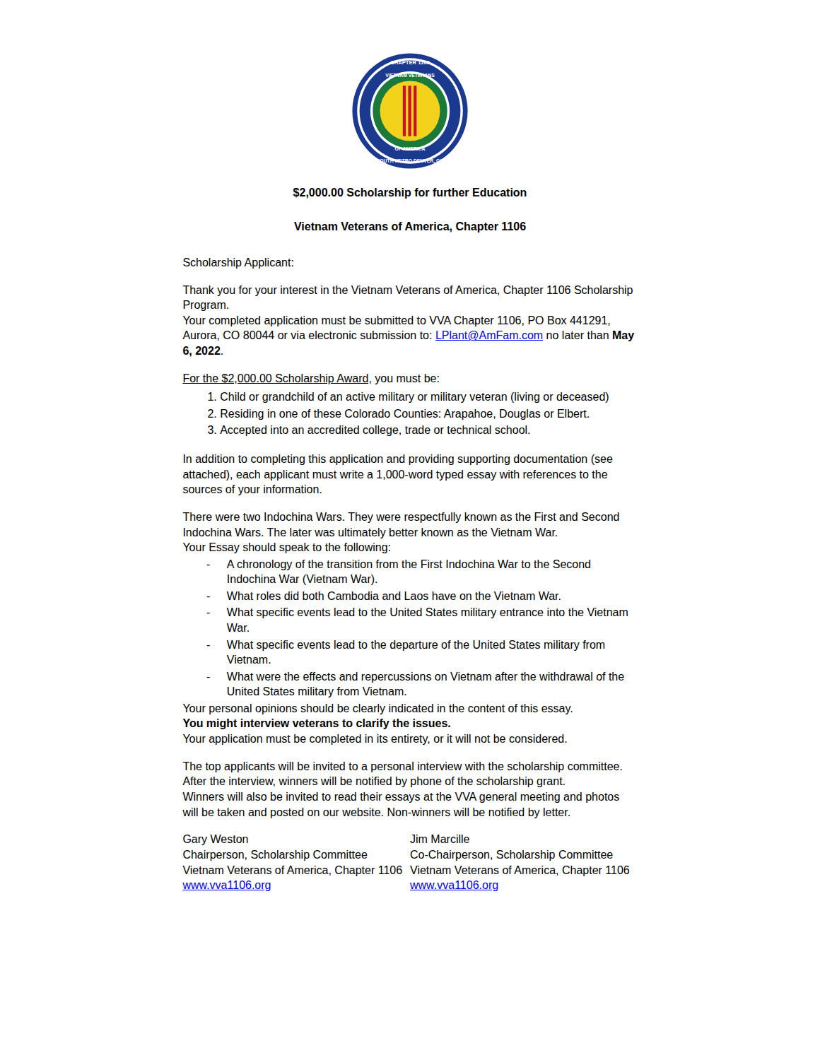CHAPTER 1106 SOUTH METRO DENVER, CO VIETNAM VETERANS OF AMERICA
$2,000.00 Scholarship for further Education
Vietnam Veterans of America, Chapter 1106
Scholarship Applicant:
Thank you for your interest in the Vietnam Veterans of America, Chapter 1106 Scholarship Program.
Your completed application must be submitted to VVA Chapter 1106, PO Box 441291, Aurora, CO 80044 or via electronic submission to: LPlant@AmFam.com no later than May 6, 2022.
For the $2,000.00 Scholarship Award, you must be:
Child or grandchild of an active military or military veteran (living or deceased)
Residing in one of these Colorado Counties: Arapahoe, Douglas or Elbert.
Accepted into an accredited college, trade or technical school.
In addition to completing this application and providing supporting documentation (see attached), each applicant must write a 1,000-word typed essay with references to the sources of your information.
There were two Indochina Wars. They were respectfully known as the First and Second Indochina Wars. The later was ultimately better known as the Vietnam War.
Your Essay should speak to the following:
A chronology of the transition from the First Indochina War to the Second Indochina War (Vietnam War).
What roles did both Cambodia and Laos have on the Vietnam War.
What specific events lead to the United States military entrance into the Vietnam War.
What specific events lead to the departure of the United States military from Vietnam.
What were the effects and repercussions on Vietnam after the withdrawal of the United States military from Vietnam.
Your personal opinions should be clearly indicated in the content of this essay.
You might interview veterans to clarify the issues.
Your application must be completed in its entirety, or it will not be considered.
The top applicants will be invited to a personal interview with the scholarship committee. After the interview, winners will be notified by phone of the scholarship grant.
Winners will also be invited to read their essays at the VVA general meeting and photos will be taken and posted on our website. Non-winners will be notified by letter.
| Gary Weston Chairperson, Scholarship Committee Vietnam Veterans of America, Chapter 1106 www.vva1106.org | Jim Marcille Co-Chairperson, Scholarship Committee Vietnam Veterans of America, Chapter 1106 www.vva1106.org |